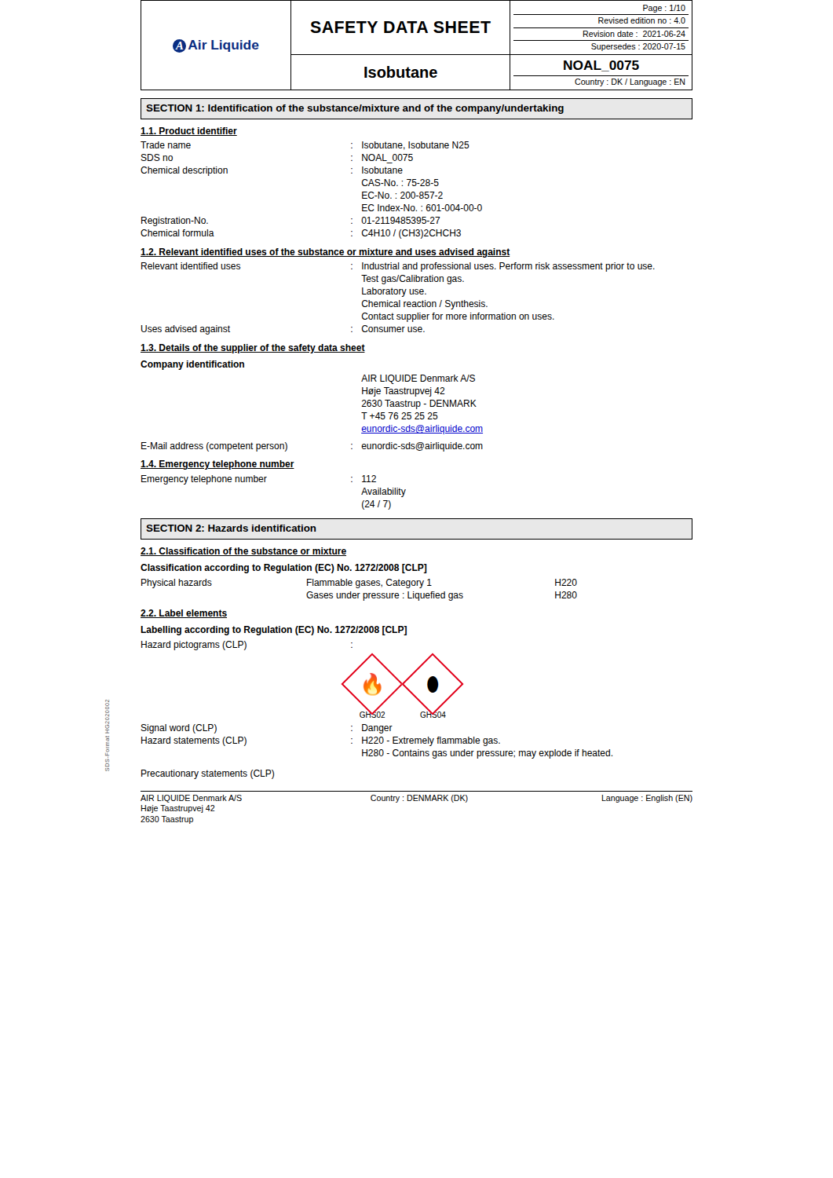| A Air Liquide | SAFETY DATA SHEET | / Page : 1/10 / / Revised edition no : 4.0 / / Revision date : 2021-06-24 / / Supersedes : 2020-07-15 / |
| Isobutane | / NOAL_0075 / / Country : DK / Language : EN / |
SECTION 1: Identification of the substance/mixture and of the company/undertaking
1.1. Product identifier
| Trade name | : | Isobutane, Isobutane N25 |
| SDS no | : | NOAL_0075 |
| Chemical description | : | Isobutane |
| | | CAS-No. : 75-28-5 |
| | | EC-No. : 200-857-2 |
| | | EC Index-No. : 601-004-00-0 |
| Registration-No. | : | 01-2119485395-27 |
| Chemical formula | : | C4H10 / (CH3)2CHCH3 |
1.2. Relevant identified uses of the substance or mixture and uses advised against
| Relevant identified uses | : | Industrial and professional uses. Perform risk assessment prior to use. |
| | | Test gas/Calibration gas. |
| | | Laboratory use. |
| | | Chemical reaction / Synthesis. |
| | | Contact supplier for more information on uses. |
| Uses advised against | : | Consumer use. |
1.3. Details of the supplier of the safety data sheet
Company identification
| | | AIR LIQUIDE Denmark A/S |
| | | Høje Taastrupvej 42 |
| | | 2630 Taastrup - DENMARK |
| | | T +45 76 25 25 25 |
| | | eunordic-sds@airliquide.com |
| E-Mail address (competent person) | : | eunordic-sds@airliquide.com |
1.4. Emergency telephone number
| Emergency telephone number | : | 112 |
| | | Availability |
| | | (24 / 7) |
SECTION 2: Hazards identification
2.1. Classification of the substance or mixture
Classification according to Regulation (EC) No. 1272/2008 [CLP]
| Physical hazards | Flammable gases, Category 1 | H220 |
| | Gases under pressure : Liquefied gas | H280 |
2.2. Label elements
Labelling according to Regulation (EC) No. 1272/2008 [CLP]
| Hazard pictograms (CLP) | : | |
🔥
GHS02
⬮
GHS04
| Signal word (CLP) | : | Danger |
| Hazard statements (CLP) | : | H220 - Extremely flammable gas. |
| | | H280 - Contains gas under pressure; may explode if heated. |
| Precautionary statements (CLP) | | |
| AIR LIQUIDE Denmark A/S Høje Taastrupvej 42 2630 Taastrup | Country : DENMARK (DK) | Language : English (EN) |
SDS-Format HG2020002